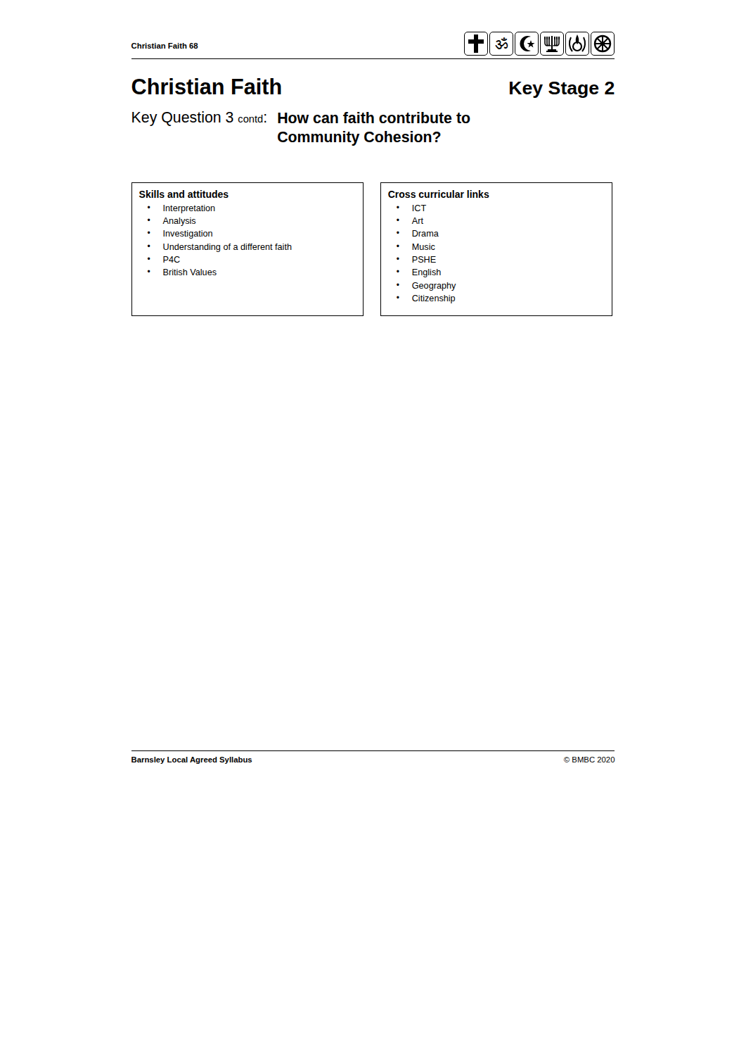Christian Faith 68
ॐ
Christian Faith
Key Stage 2
Key Question 3 contd:
How can faith contribute to
Community Cohesion?
Skills and attitudes
Interpretation
Analysis
Investigation
Understanding of a different faith
P4C
British Values
Cross curricular links
ICT
Art
Drama
Music
PSHE
English
Geography
Citizenship
Barnsley Local Agreed Syllabus
© BMBC 2020